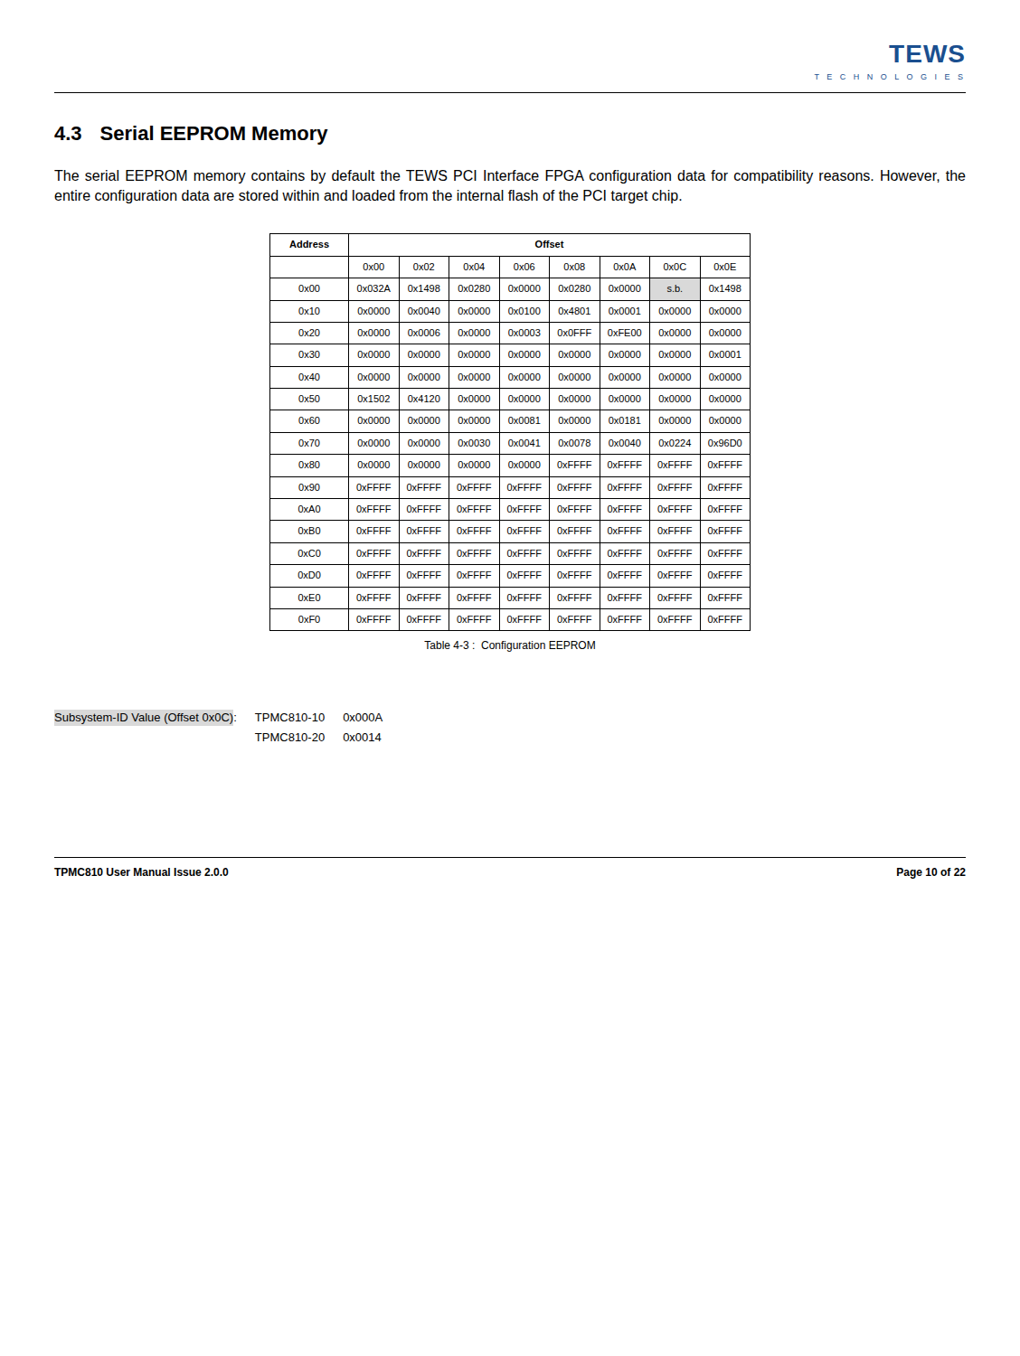TEWS
T E C H N O L O G I E S
4.3 Serial EEPROM Memory
The serial EEPROM memory contains by default the TEWS PCI Interface FPGA configuration data for compatibility reasons. However, the entire configuration data are stored within and loaded from the internal flash of the PCI target chip.
| Address | Offset |
| --- | --- |
| | 0x00 | 0x02 | 0x04 | 0x06 | 0x08 | 0x0A | 0x0C | 0x0E |
| 0x00 | 0x032A | 0x1498 | 0x0280 | 0x0000 | 0x0280 | 0x0000 | s.b. | 0x1498 |
| 0x10 | 0x0000 | 0x0040 | 0x0000 | 0x0100 | 0x4801 | 0x0001 | 0x0000 | 0x0000 |
| 0x20 | 0x0000 | 0x0006 | 0x0000 | 0x0003 | 0x0FFF | 0xFE00 | 0x0000 | 0x0000 |
| 0x30 | 0x0000 | 0x0000 | 0x0000 | 0x0000 | 0x0000 | 0x0000 | 0x0000 | 0x0001 |
| 0x40 | 0x0000 | 0x0000 | 0x0000 | 0x0000 | 0x0000 | 0x0000 | 0x0000 | 0x0000 |
| 0x50 | 0x1502 | 0x4120 | 0x0000 | 0x0000 | 0x0000 | 0x0000 | 0x0000 | 0x0000 |
| 0x60 | 0x0000 | 0x0000 | 0x0000 | 0x0081 | 0x0000 | 0x0181 | 0x0000 | 0x0000 |
| 0x70 | 0x0000 | 0x0000 | 0x0030 | 0x0041 | 0x0078 | 0x0040 | 0x0224 | 0x96D0 |
| 0x80 | 0x0000 | 0x0000 | 0x0000 | 0x0000 | 0xFFFF | 0xFFFF | 0xFFFF | 0xFFFF |
| 0x90 | 0xFFFF | 0xFFFF | 0xFFFF | 0xFFFF | 0xFFFF | 0xFFFF | 0xFFFF | 0xFFFF |
| 0xA0 | 0xFFFF | 0xFFFF | 0xFFFF | 0xFFFF | 0xFFFF | 0xFFFF | 0xFFFF | 0xFFFF |
| 0xB0 | 0xFFFF | 0xFFFF | 0xFFFF | 0xFFFF | 0xFFFF | 0xFFFF | 0xFFFF | 0xFFFF |
| 0xC0 | 0xFFFF | 0xFFFF | 0xFFFF | 0xFFFF | 0xFFFF | 0xFFFF | 0xFFFF | 0xFFFF |
| 0xD0 | 0xFFFF | 0xFFFF | 0xFFFF | 0xFFFF | 0xFFFF | 0xFFFF | 0xFFFF | 0xFFFF |
| 0xE0 | 0xFFFF | 0xFFFF | 0xFFFF | 0xFFFF | 0xFFFF | 0xFFFF | 0xFFFF | 0xFFFF |
| 0xF0 | 0xFFFF | 0xFFFF | 0xFFFF | 0xFFFF | 0xFFFF | 0xFFFF | 0xFFFF | 0xFFFF |
Table 4-3 : Configuration EEPROM
| Subsystem-ID Value (Offset 0x0C) : | TPMC810-10 | 0x000A |
| | TPMC810-20 | 0x0014 |
TPMC810 User Manual Issue 2.0.0 Page 10 of 22